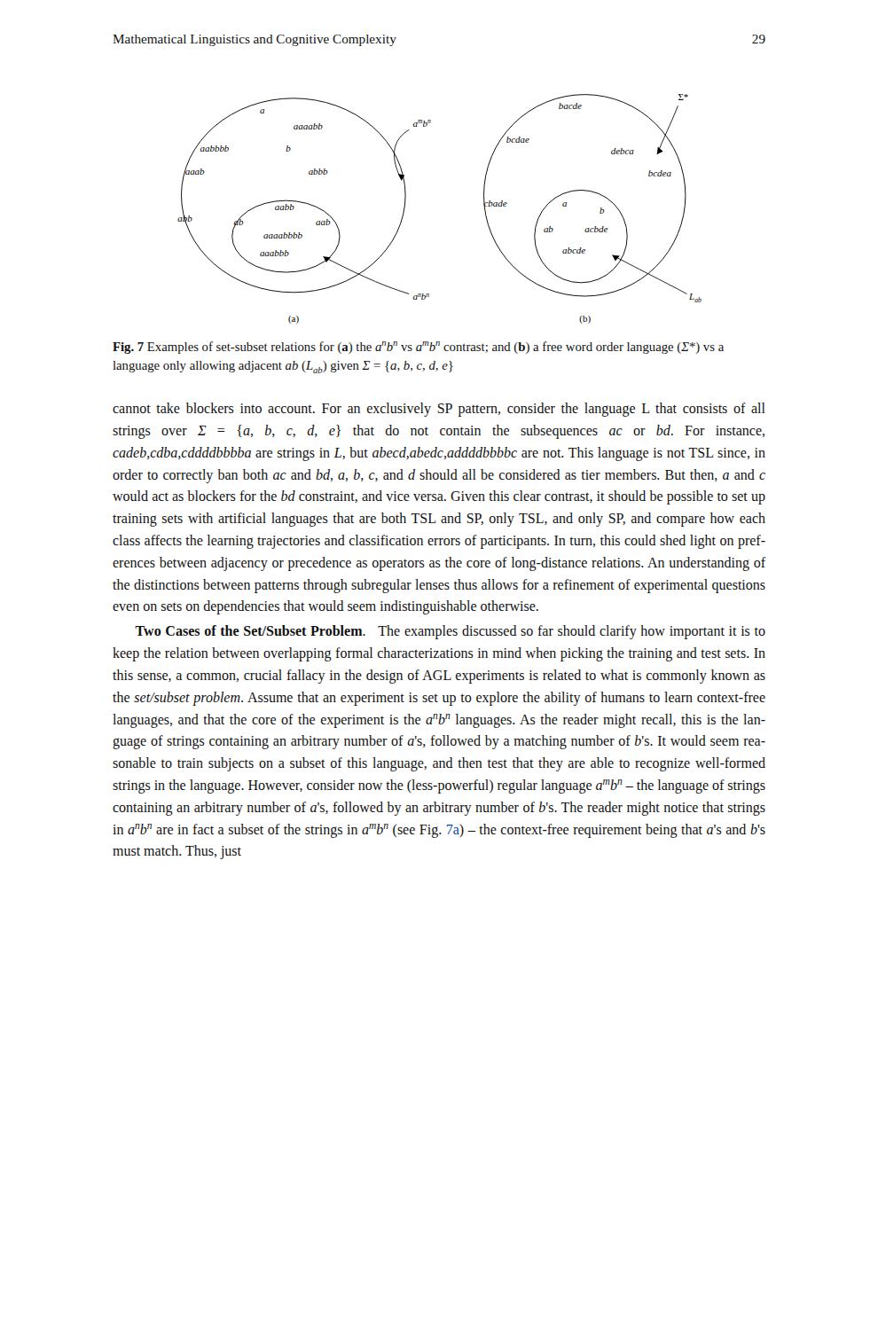Mathematical Linguistics and Cognitive Complexity 29
a aaaabb aabbbb b aaab abbb abb aabb ab aab aaaabbbb aaabbb ambn anbn bacde bcdae debca bcdea cbade a b ab acbde abcde Σ* Lab (a) (b)
Fig. 7 Examples of set-subset relations for (a) the anbn vs ambn contrast; and (b) a free word order language (Σ*) vs a language only allowing adjacent ab (Lab) given Σ = {a, b, c, d, e}
cannot take blockers into account. For an exclusively SP pattern, consider the language L that consists of all strings over Σ = {a, b, c, d, e} that do not contain the subsequences ac or bd. For instance, cadeb,cdba,cddddbbbba are strings in L, but abecd,abedc,addddbbbbc are not. This language is not TSL since, in order to correctly ban both ac and bd, a, b, c, and d should all be considered as tier members. But then, a and c would act as blockers for the bd constraint, and vice versa. Given this clear contrast, it should be possible to set up training sets with artificial languages that are both TSL and SP, only TSL, and only SP, and compare how each class affects the learning trajectories and classification errors of participants. In turn, this could shed light on preferences between adjacency or precedence as operators as the core of long-distance relations. An understanding of the distinctions between patterns through subregular lenses thus allows for a refinement of experimental questions even on sets on dependencies that would seem indistinguishable otherwise.
Two Cases of the Set/Subset Problem. The examples discussed so far should clarify how important it is to keep the relation between overlapping formal characterizations in mind when picking the training and test sets. In this sense, a common, crucial fallacy in the design of AGL experiments is related to what is commonly known as the set/subset problem. Assume that an experiment is set up to explore the ability of humans to learn context-free languages, and that the core of the experiment is the anbn languages. As the reader might recall, this is the language of strings containing an arbitrary number of a's, followed by a matching number of b's. It would seem reasonable to train subjects on a subset of this language, and then test that they are able to recognize well-formed strings in the language. However, consider now the (less-powerful) regular language ambn – the language of strings containing an arbitrary number of a's, followed by an arbitrary number of b's. The reader might notice that strings in anbn are in fact a subset of the strings in ambn (see Fig. 7a) – the context-free requirement being that a's and b's must match. Thus, just